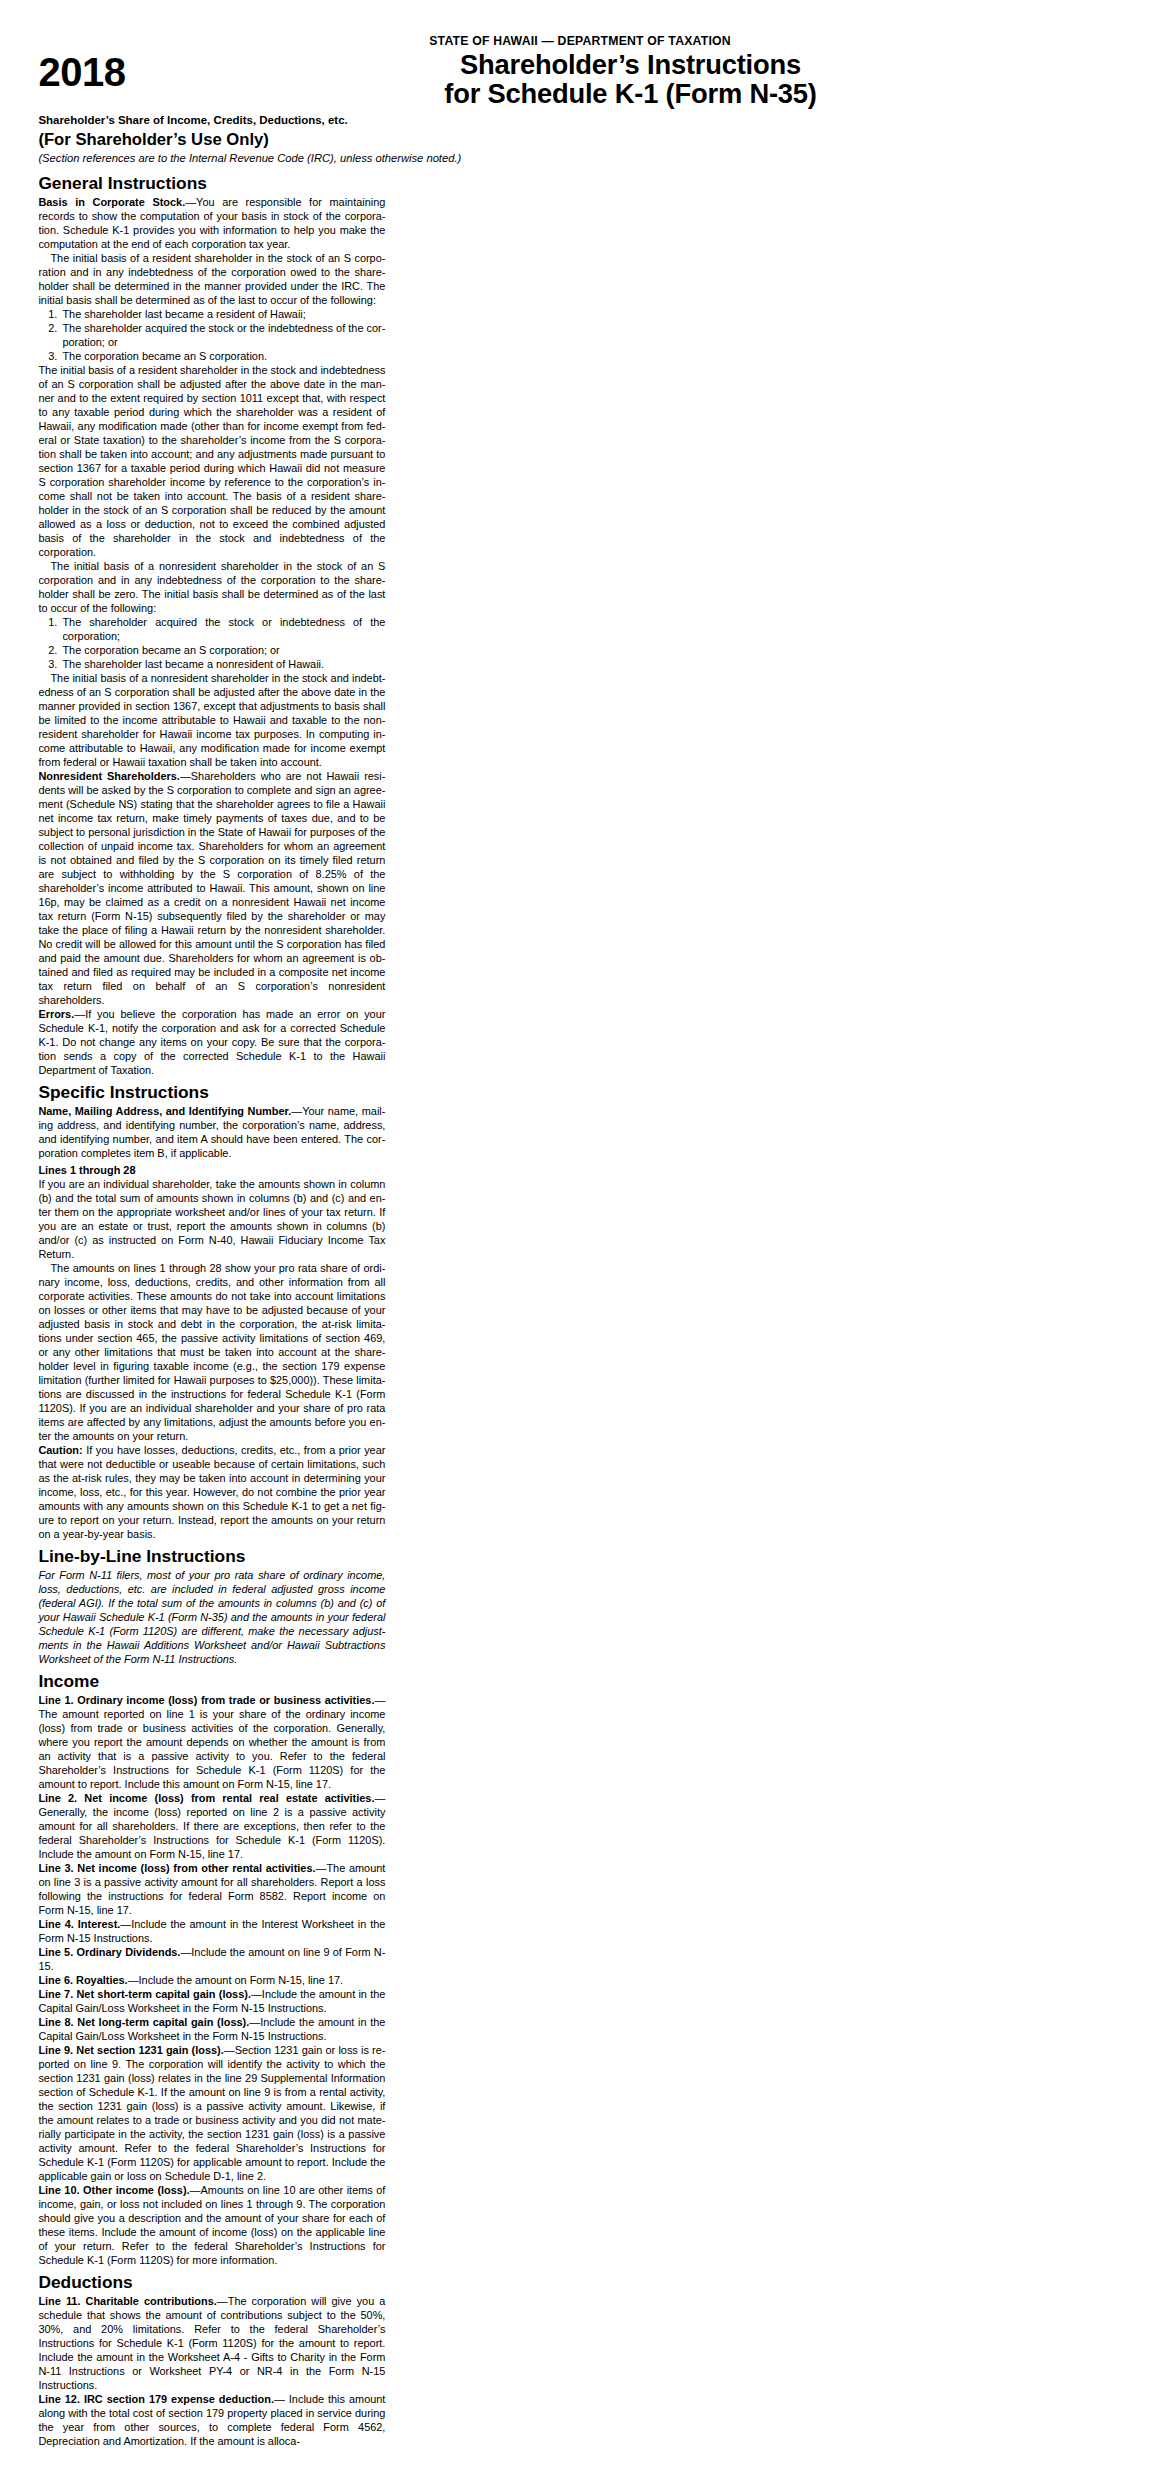STATE OF HAWAII — DEPARTMENT OF TAXATION
2018
Shareholder’s Instructions
for Schedule K-1 (Form N-35)
Shareholder’s Share of Income, Credits, Deductions, etc.
(For Shareholder’s Use Only)
(Section references are to the Internal Revenue Code (IRC), unless otherwise noted.)
General Instructions
Basis in Corporate Stock.—You are responsible for maintaining records to show the computation of your basis in stock of the corporation. Schedule K-1 provides you with information to help you make the computation at the end of each corporation tax year.
The initial basis of a resident shareholder in the stock of an S corporation and in any indebtedness of the corporation owed to the shareholder shall be determined in the manner provided under the IRC. The initial basis shall be determined as of the last to occur of the following:
The shareholder last became a resident of Hawaii;
The shareholder acquired the stock or the indebtedness of the corporation; or
The corporation became an S corporation.
The initial basis of a resident shareholder in the stock and indebtedness of an S corporation shall be adjusted after the above date in the manner and to the extent required by section 1011 except that, with respect to any taxable period during which the shareholder was a resident of Hawaii, any modification made (other than for income exempt from federal or State taxation) to the shareholder’s income from the S corporation shall be taken into account; and any adjustments made pursuant to section 1367 for a taxable period during which Hawaii did not measure S corporation shareholder income by reference to the corporation’s income shall not be taken into account. The basis of a resident shareholder in the stock of an S corporation shall be reduced by the amount allowed as a loss or deduction, not to exceed the combined adjusted basis of the shareholder in the stock and indebtedness of the corporation.
The initial basis of a nonresident shareholder in the stock of an S corporation and in any indebtedness of the corporation to the shareholder shall be zero. The initial basis shall be determined as of the last to occur of the following:
The shareholder acquired the stock or indebtedness of the corporation;
The corporation became an S corporation; or
The shareholder last became a nonresident of Hawaii.
The initial basis of a nonresident shareholder in the stock and indebtedness of an S corporation shall be adjusted after the above date in the manner provided in section 1367, except that adjustments to basis shall be limited to the income attributable to Hawaii and taxable to the nonresident shareholder for Hawaii income tax purposes. In computing income attributable to Hawaii, any modification made for income exempt from federal or Hawaii taxation shall be taken into account.
Nonresident Shareholders.—Shareholders who are not Hawaii residents will be asked by the S corporation to complete and sign an agreement (Schedule NS) stating that the shareholder agrees to file a Hawaii net income tax return, make timely payments of taxes due, and to be subject to personal jurisdiction in the State of Hawaii for purposes of the collection of unpaid income tax. Shareholders for whom an agreement is not obtained and filed by the S corporation on its timely filed return are subject to withholding by the S corporation of 8.25% of the shareholder’s income attributed to Hawaii. This amount, shown on line 16p, may be claimed as a credit on a nonresident Hawaii net income tax return (Form N-15) subsequently filed by the shareholder or may take the place of filing a Hawaii return by the nonresident shareholder. No credit will be allowed for this amount until the S corporation has filed and paid the amount due. Shareholders for whom an agreement is obtained and filed as required may be included in a composite net income tax return filed on behalf of an S corporation’s nonresident shareholders.
Errors.—If you believe the corporation has made an error on your Schedule K-1, notify the corporation and ask for a corrected Schedule K-1. Do not change any items on your copy. Be sure that the corporation sends a copy of the corrected Schedule K-1 to the Hawaii Department of Taxation.
Specific Instructions
Name, Mailing Address, and Identifying Number.—Your name, mailing address, and identifying number, the corporation’s name, address, and identifying number, and item A should have been entered. The corporation completes item B, if applicable.
Lines 1 through 28
If you are an individual shareholder, take the amounts shown in column (b) and the total sum of amounts shown in columns (b) and (c) and enter them on the appropriate worksheet and/or lines of your tax return. If you are an estate or trust, report the amounts shown in columns (b) and/or (c) as instructed on Form N-40, Hawaii Fiduciary Income Tax Return.
The amounts on lines 1 through 28 show your pro rata share of ordinary income, loss, deductions, credits, and other information from all corporate activities. These amounts do not take into account limitations on losses or other items that may have to be adjusted because of your adjusted basis in stock and debt in the corporation, the at-risk limitations under section 465, the passive activity limitations of section 469, or any other limitations that must be taken into account at the shareholder level in figuring taxable income (e.g., the section 179 expense limitation (further limited for Hawaii purposes to $25,000)). These limitations are discussed in the instructions for federal Schedule K-1 (Form 1120S). If you are an individual shareholder and your share of pro rata items are affected by any limitations, adjust the amounts before you enter the amounts on your return.
Caution: If you have losses, deductions, credits, etc., from a prior year that were not deductible or useable because of certain limitations, such as the at-risk rules, they may be taken into account in determining your income, loss, etc., for this year. However, do not combine the prior year amounts with any amounts shown on this Schedule K-1 to get a net figure to report on your return. Instead, report the amounts on your return on a year-by-year basis.
Line-by-Line Instructions
For Form N-11 filers, most of your pro rata share of ordinary income, loss, deductions, etc. are included in federal adjusted gross income (federal AGI). If the total sum of the amounts in columns (b) and (c) of your Hawaii Schedule K-1 (Form N-35) and the amounts in your federal Schedule K-1 (Form 1120S) are different, make the necessary adjustments in the Hawaii Additions Worksheet and/or Hawaii Subtractions Worksheet of the Form N-11 Instructions.
Income
Line 1. Ordinary income (loss) from trade or business activities.—The amount reported on line 1 is your share of the ordinary income (loss) from trade or business activities of the corporation. Generally, where you report the amount depends on whether the amount is from an activity that is a passive activity to you. Refer to the federal Shareholder’s Instructions for Schedule K-1 (Form 1120S) for the amount to report. Include this amount on Form N-15, line 17.
Line 2. Net income (loss) from rental real estate activities.—Generally, the income (loss) reported on line 2 is a passive activity amount for all shareholders. If there are exceptions, then refer to the federal Shareholder’s Instructions for Schedule K-1 (Form 1120S). Include the amount on Form N-15, line 17.
Line 3. Net income (loss) from other rental activities.—The amount on line 3 is a passive activity amount for all shareholders. Report a loss following the instructions for federal Form 8582. Report income on Form N-15, line 17.
Line 4. Interest.—Include the amount in the Interest Worksheet in the Form N-15 Instructions.
Line 5. Ordinary Dividends.—Include the amount on line 9 of Form N-15.
Line 6. Royalties.—Include the amount on Form N-15, line 17.
Line 7. Net short-term capital gain (loss).—Include the amount in the Capital Gain/Loss Worksheet in the Form N-15 Instructions.
Line 8. Net long-term capital gain (loss).—Include the amount in the Capital Gain/Loss Worksheet in the Form N-15 Instructions.
Line 9. Net section 1231 gain (loss).—Section 1231 gain or loss is reported on line 9. The corporation will identify the activity to which the section 1231 gain (loss) relates in the line 29 Supplemental Information section of Schedule K-1. If the amount on line 9 is from a rental activity, the section 1231 gain (loss) is a passive activity amount. Likewise, if the amount relates to a trade or business activity and you did not materially participate in the activity, the section 1231 gain (loss) is a passive activity amount. Refer to the federal Shareholder’s Instructions for Schedule K-1 (Form 1120S) for applicable amount to report. Include the applicable gain or loss on Schedule D-1, line 2.
Line 10. Other income (loss).—Amounts on line 10 are other items of income, gain, or loss not included on lines 1 through 9. The corporation should give you a description and the amount of your share for each of these items. Include the amount of income (loss) on the applicable line of your return. Refer to the federal Shareholder’s Instructions for Schedule K-1 (Form 1120S) for more information.
Deductions
Line 11. Charitable contributions.—The corporation will give you a schedule that shows the amount of contributions subject to the 50%, 30%, and 20% limitations. Refer to the federal Shareholder’s Instructions for Schedule K-1 (Form 1120S) for the amount to report. Include the amount in the Worksheet A-4 - Gifts to Charity in the Form N-11 Instructions or Worksheet PY-4 or NR-4 in the Form N-15 Instructions.
Line 12. IRC section 179 expense deduction.— Include this amount along with the total cost of section 179 property placed in service during the year from other sources, to complete federal Form 4562, Depreciation and Amortization. If the amount is alloca-